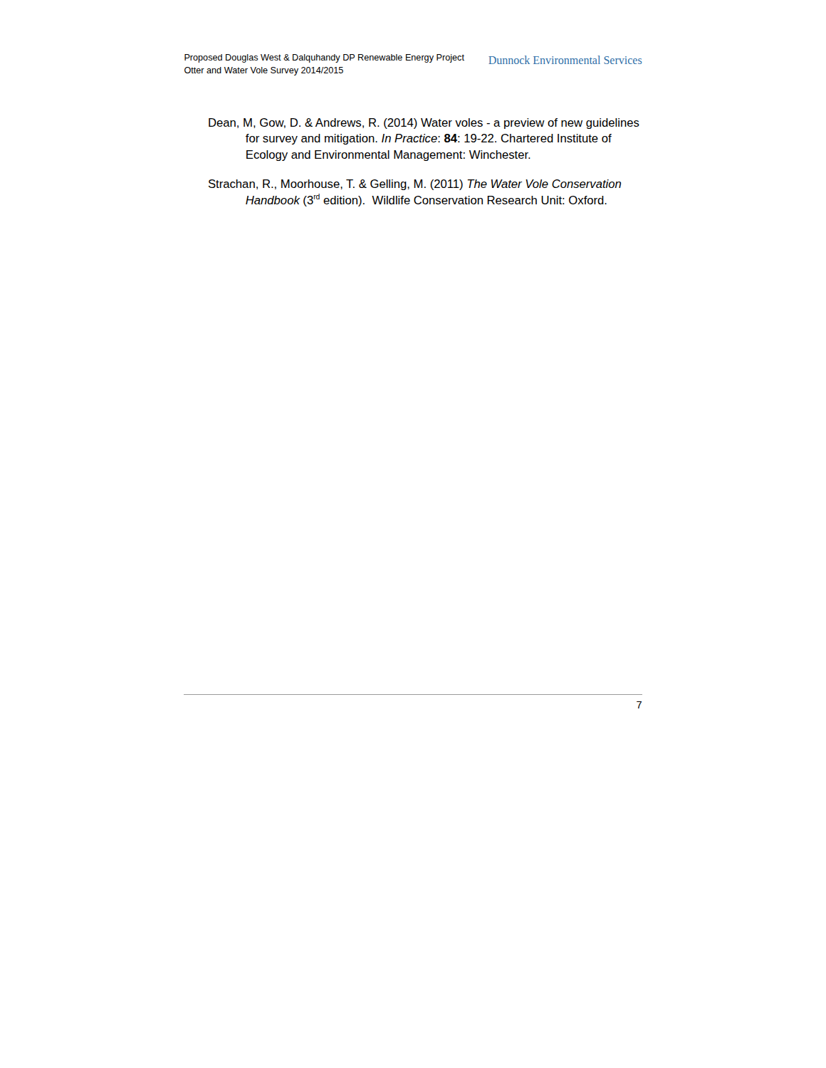Proposed Douglas West & Dalquhandy DP Renewable Energy Project
Otter and Water Vole Survey 2014/2015
Dunnock Environmental Services
Dean, M, Gow, D. & Andrews, R. (2014) Water voles - a preview of new guidelines for survey and mitigation. In Practice: 84: 19-22. Chartered Institute of Ecology and Environmental Management: Winchester.
Strachan, R., Moorhouse, T. & Gelling, M. (2011) The Water Vole Conservation Handbook (3rd edition). Wildlife Conservation Research Unit: Oxford.
7